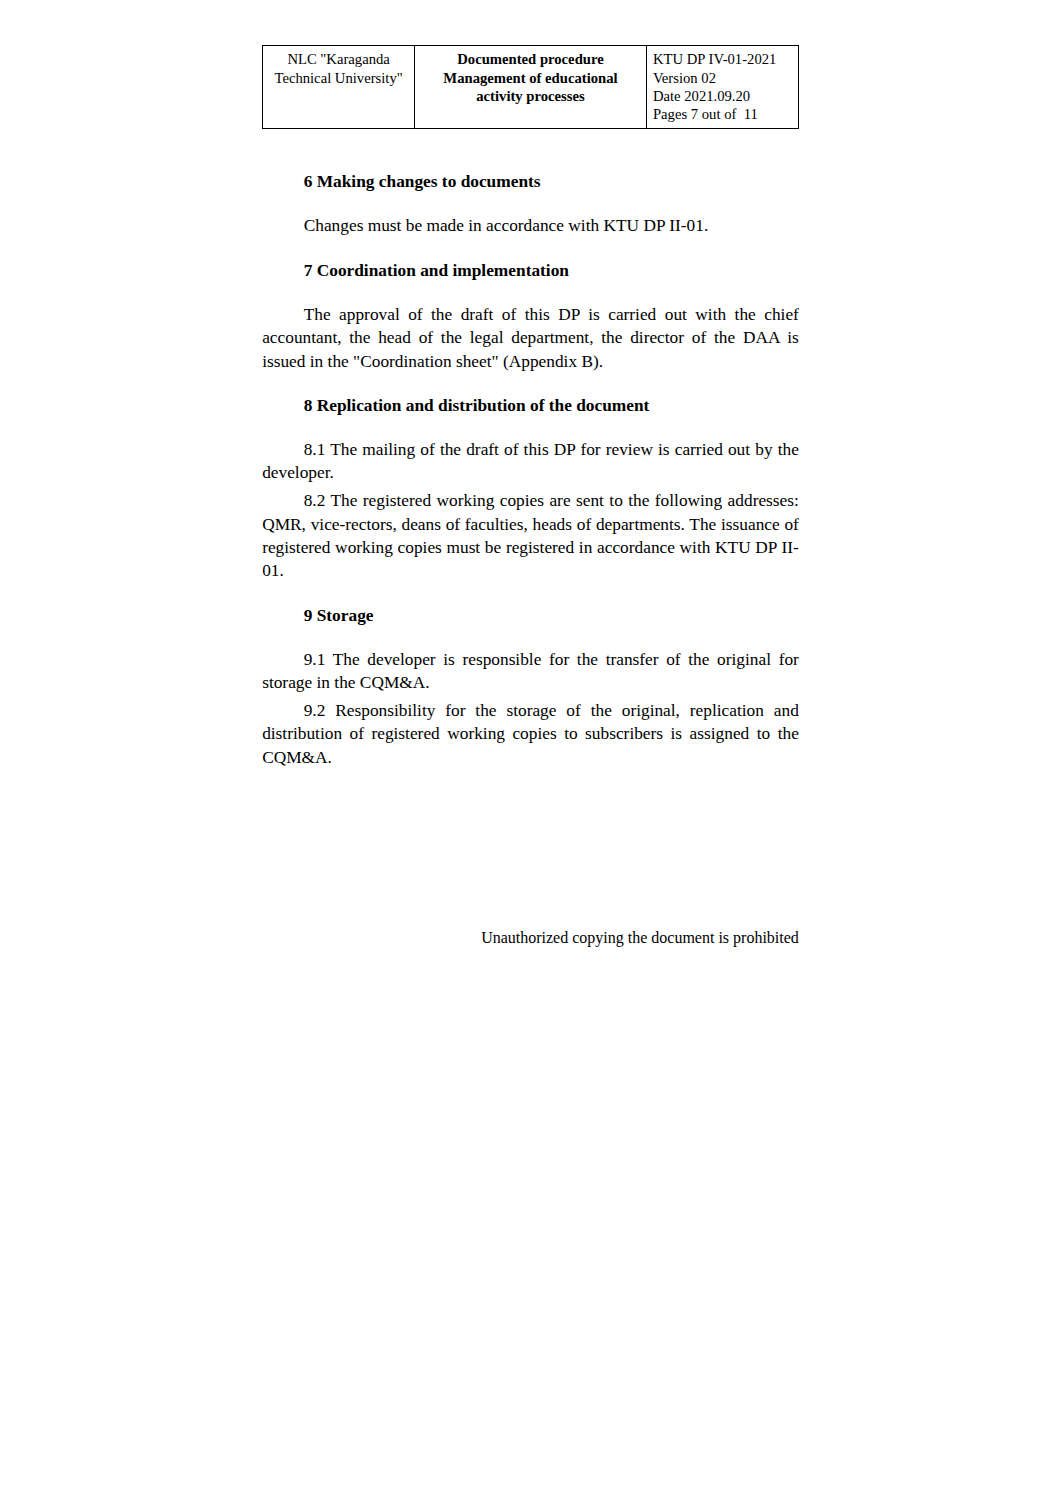| NLC "Karaganda Technical University" | Documented procedure Management of educational activity processes | KTU DP IV-01-2021 Version 02 Date 2021.09.20 Pages 7 out of 11 |
6 Making changes to documents
Changes must be made in accordance with KTU DP II-01.
7 Coordination and implementation
The approval of the draft of this DP is carried out with the chief accountant, the head of the legal department, the director of the DAA is issued in the "Coordination sheet" (Appendix B).
8 Replication and distribution of the document
8.1 The mailing of the draft of this DP for review is carried out by the developer.
8.2 The registered working copies are sent to the following addresses: QMR, vice-rectors, deans of faculties, heads of departments. The issuance of registered working copies must be registered in accordance with KTU DP II-01.
9 Storage
9.1 The developer is responsible for the transfer of the original for storage in the CQM&A.
9.2 Responsibility for the storage of the original, replication and distribution of registered working copies to subscribers is assigned to the CQM&A.
Unauthorized copying the document is prohibited